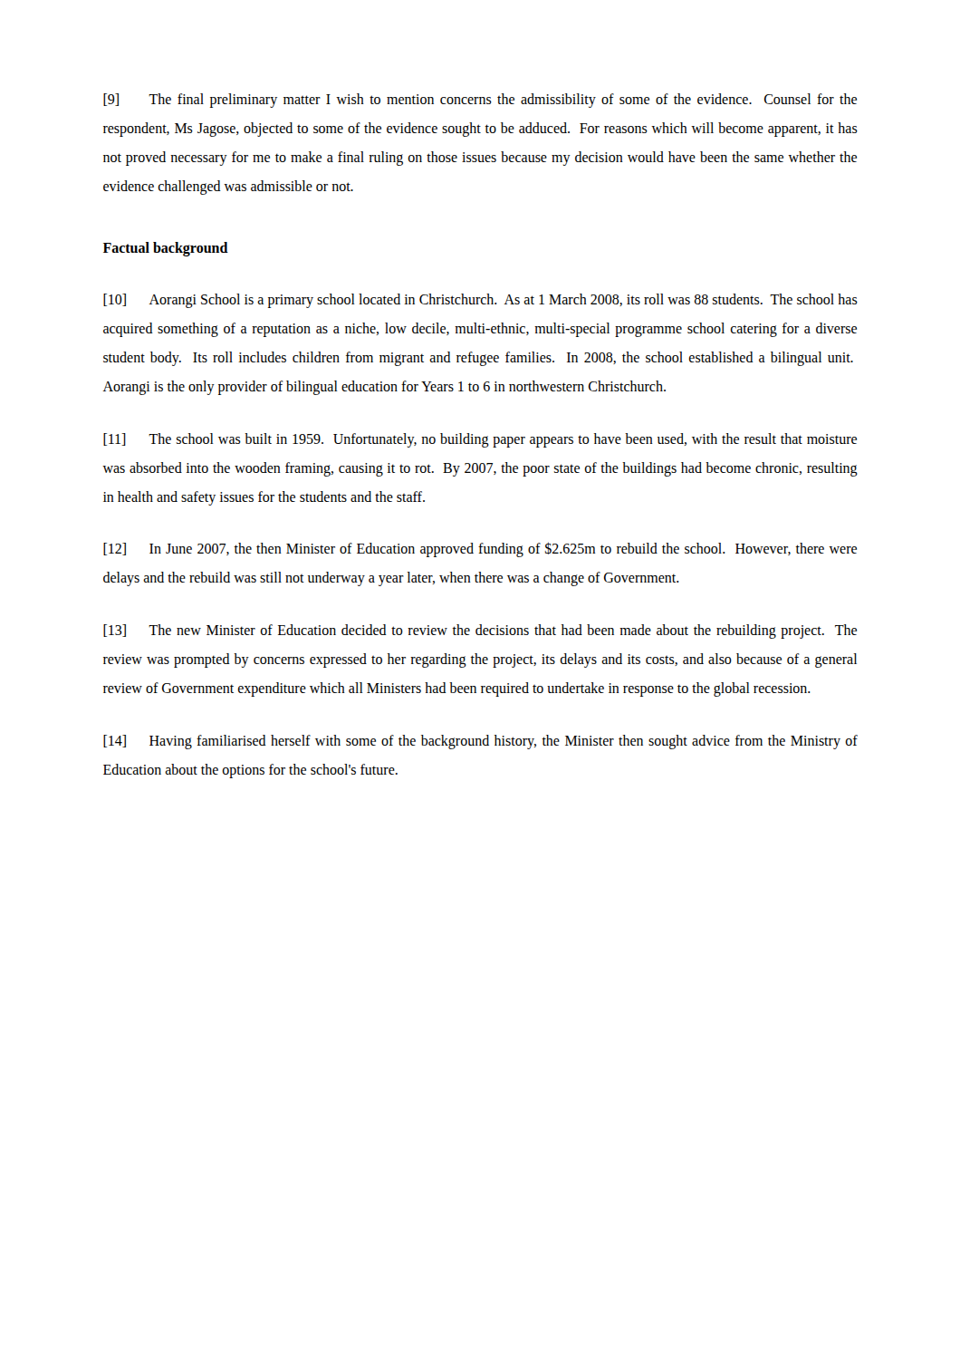[9] The final preliminary matter I wish to mention concerns the admissibility of some of the evidence. Counsel for the respondent, Ms Jagose, objected to some of the evidence sought to be adduced. For reasons which will become apparent, it has not proved necessary for me to make a final ruling on those issues because my decision would have been the same whether the evidence challenged was admissible or not.
Factual background
[10] Aorangi School is a primary school located in Christchurch. As at 1 March 2008, its roll was 88 students. The school has acquired something of a reputation as a niche, low decile, multi-ethnic, multi-special programme school catering for a diverse student body. Its roll includes children from migrant and refugee families. In 2008, the school established a bilingual unit. Aorangi is the only provider of bilingual education for Years 1 to 6 in northwestern Christchurch.
[11] The school was built in 1959. Unfortunately, no building paper appears to have been used, with the result that moisture was absorbed into the wooden framing, causing it to rot. By 2007, the poor state of the buildings had become chronic, resulting in health and safety issues for the students and the staff.
[12] In June 2007, the then Minister of Education approved funding of $2.625m to rebuild the school. However, there were delays and the rebuild was still not underway a year later, when there was a change of Government.
[13] The new Minister of Education decided to review the decisions that had been made about the rebuilding project. The review was prompted by concerns expressed to her regarding the project, its delays and its costs, and also because of a general review of Government expenditure which all Ministers had been required to undertake in response to the global recession.
[14] Having familiarised herself with some of the background history, the Minister then sought advice from the Ministry of Education about the options for the school's future.